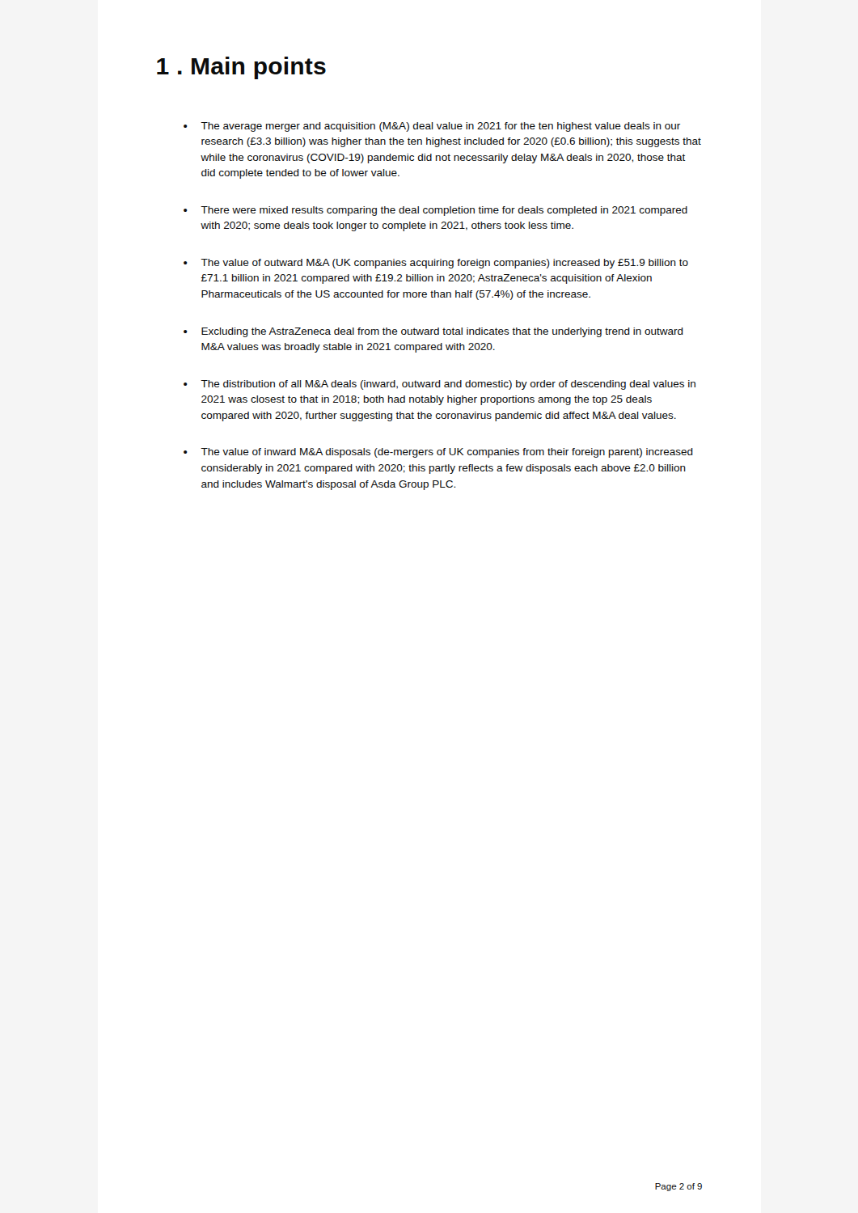1 . Main points
The average merger and acquisition (M&A) deal value in 2021 for the ten highest value deals in our research (£3.3 billion) was higher than the ten highest included for 2020 (£0.6 billion); this suggests that while the coronavirus (COVID-19) pandemic did not necessarily delay M&A deals in 2020, those that did complete tended to be of lower value.
There were mixed results comparing the deal completion time for deals completed in 2021 compared with 2020; some deals took longer to complete in 2021, others took less time.
The value of outward M&A (UK companies acquiring foreign companies) increased by £51.9 billion to £71.1 billion in 2021 compared with £19.2 billion in 2020; AstraZeneca's acquisition of Alexion Pharmaceuticals of the US accounted for more than half (57.4%) of the increase.
Excluding the AstraZeneca deal from the outward total indicates that the underlying trend in outward M&A values was broadly stable in 2021 compared with 2020.
The distribution of all M&A deals (inward, outward and domestic) by order of descending deal values in 2021 was closest to that in 2018; both had notably higher proportions among the top 25 deals compared with 2020, further suggesting that the coronavirus pandemic did affect M&A deal values.
The value of inward M&A disposals (de-mergers of UK companies from their foreign parent) increased considerably in 2021 compared with 2020; this partly reflects a few disposals each above £2.0 billion and includes Walmart's disposal of Asda Group PLC.
Page 2 of 9